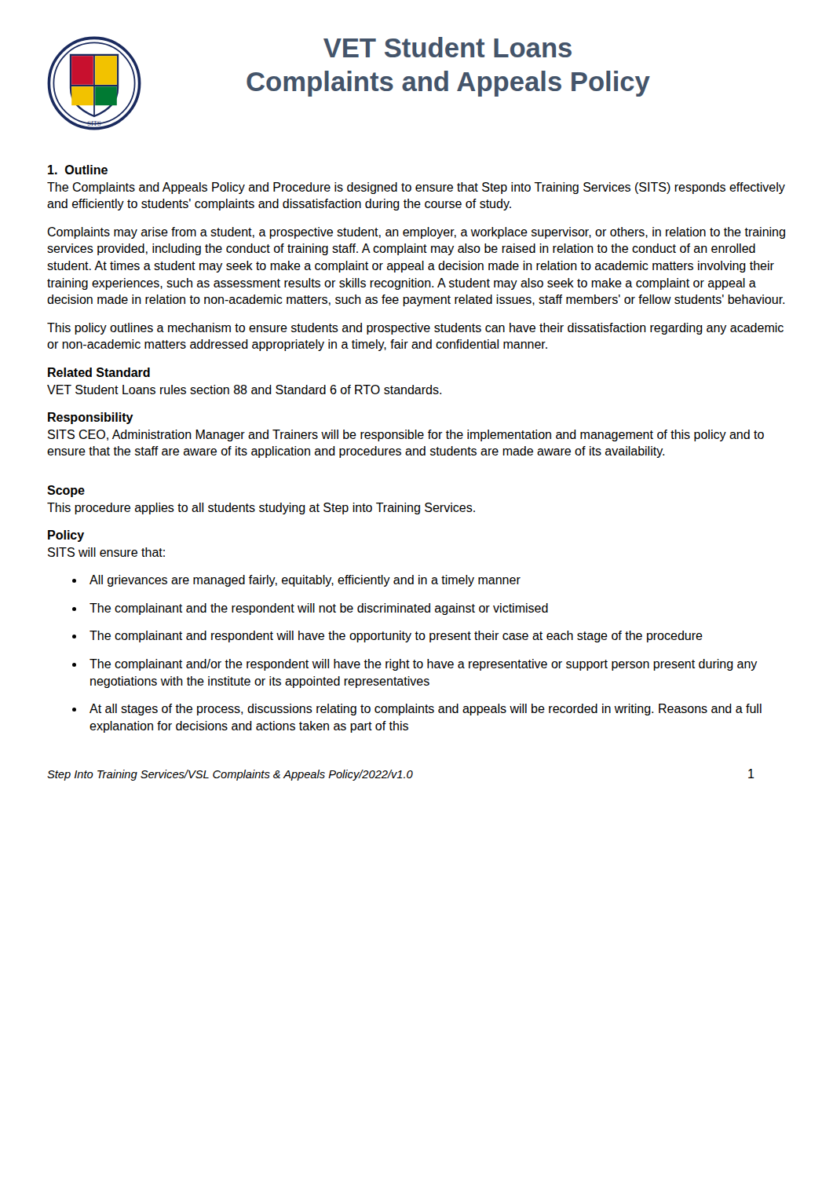VET Student Loans
Complaints and Appeals Policy
1. Outline
The Complaints and Appeals Policy and Procedure is designed to ensure that Step into Training Services (SITS) responds effectively and efficiently to students' complaints and dissatisfaction during the course of study.
Complaints may arise from a student, a prospective student, an employer, a workplace supervisor, or others, in relation to the training services provided, including the conduct of training staff. A complaint may also be raised in relation to the conduct of an enrolled student. At times a student may seek to make a complaint or appeal a decision made in relation to academic matters involving their training experiences, such as assessment results or skills recognition. A student may also seek to make a complaint or appeal a decision made in relation to non-academic matters, such as fee payment related issues, staff members' or fellow students' behaviour.
This policy outlines a mechanism to ensure students and prospective students can have their dissatisfaction regarding any academic or non-academic matters addressed appropriately in a timely, fair and confidential manner.
Related Standard
VET Student Loans rules section 88 and Standard 6 of RTO standards.
Responsibility
SITS CEO, Administration Manager and Trainers will be responsible for the implementation and management of this policy and to ensure that the staff are aware of its application and procedures and students are made aware of its availability.
Scope
This procedure applies to all students studying at Step into Training Services.
Policy
SITS will ensure that:
All grievances are managed fairly, equitably, efficiently and in a timely manner
The complainant and the respondent will not be discriminated against or victimised
The complainant and respondent will have the opportunity to present their case at each stage of the procedure
The complainant and/or the respondent will have the right to have a representative or support person present during any negotiations with the institute or its appointed representatives
At all stages of the process, discussions relating to complaints and appeals will be recorded in writing. Reasons and a full explanation for decisions and actions taken as part of this
Step Into Training Services/VSL Complaints & Appeals Policy/2022/v1.0 1